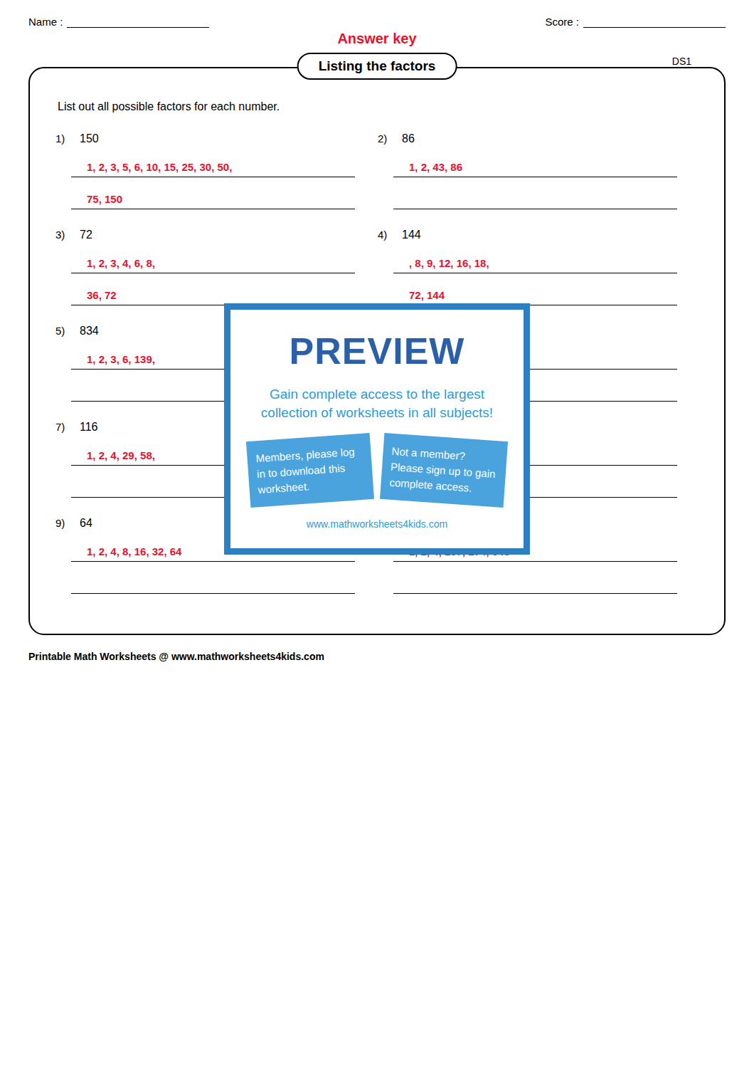Name :
Score :
Answer key
Listing the factors
DS1
List out all possible factors for each number.
| 1) 150 1, 2, 3, 5, 6, 10, 15, 25, 30, 50, 75, 150 | 2) 86 1, 2, 43, 86 |
| 3) 72 1, 2, 3, 4, 6, 8, 36, 72 | 4) 144 , 8, 9, 12, 16, 18, 72, 144 |
| 5) 834 1, 2, 3, 6, 139, | 6) |
| 7) 116 1, 2, 4, 29, 58, | 8) |
| 9) 64 1, 2, 4, 8, 16, 32, 64 | 10) 548 1, 2, 4, 137, 274, 548 |
PREVIEW
Gain complete access to the largest
collection of worksheets in all subjects!
Members, please log in to download this worksheet.
Not a member? Please sign up to gain complete access.
www.mathworksheets4kids.com
Printable Math Worksheets @ www.mathworksheets4kids.com